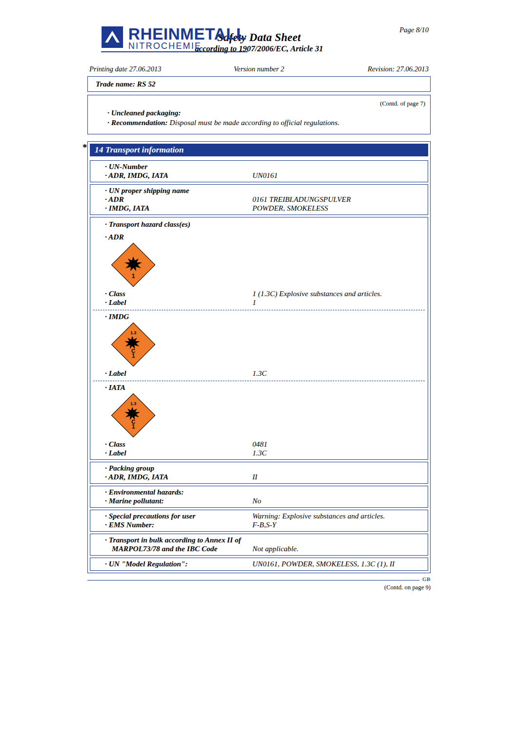Page 8/10
RHEINMETALL NITROCHEMIE
Safety Data Sheet
according to 1907/2006/EC, Article 31
Printing date 27.06.2013
Version number 2
Revision: 27.06.2013
Trade name: RS 52
(Contd. of page 7)
· Uncleaned packaging:
· Recommendation: Disposal must be made according to official regulations.
*
14 Transport information
· UN-Number· ADR, IMDG, IATA
UN0161
· UN proper shipping name · ADR · IMDG, IATA
0161 TREIBLADUNGSPULVER POWDER, SMOKELESS
· Transport hazard class(es)
· ADR
1
· Class
1 (1.3C) Explosive substances and articles.
· Label
1
· IMDG
1.3
C
1
· Label
1.3C
· IATA
1.3
C
1
· Class
0481
· Label
1.3C
· Packing group · ADR, IMDG, IATA
II
· Environmental hazards: · Marine pollutant:
No
· Special precautions for user · EMS Number:
Warning: Explosive substances and articles. F-B,S-Y
· Transport in bulk according to Annex II of MARPOL73/78 and the IBC Code
Not applicable.
· UN "Model Regulation":
UN0161, POWDER, SMOKELESS, 1.3C (1), II
GB
(Contd. on page 9)